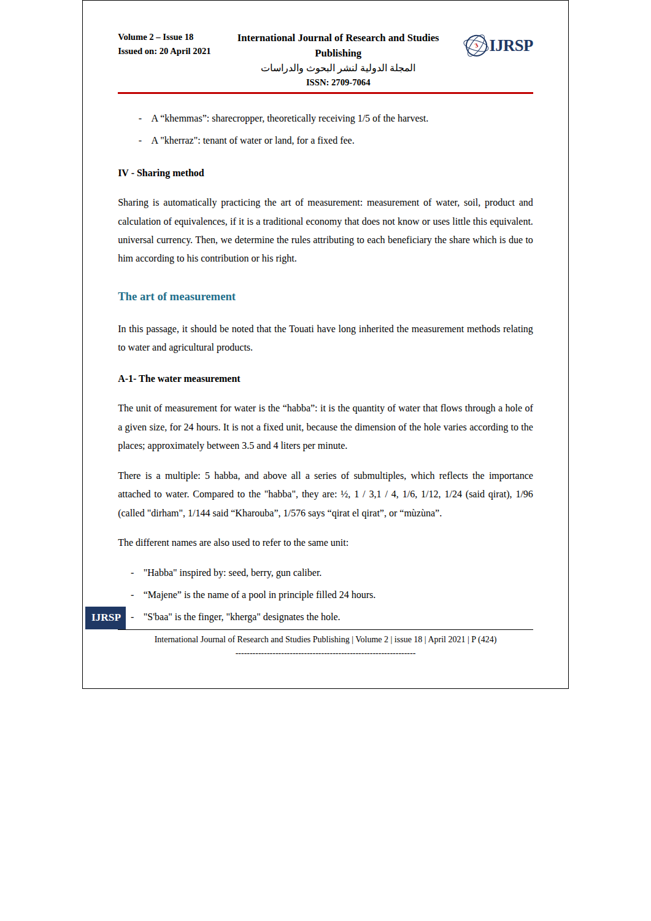Volume 2 – Issue 18
Issued on: 20 April 2021
International Journal of Research and Studies Publishing
المجلة الدولية لنشر البحوث والدراسات
ISSN: 2709-7064
3 IJRSP
A “khemmas”: sharecropper, theoretically receiving 1/5 of the harvest.
A "kherraz": tenant of water or land, for a fixed fee.
IV - Sharing method
Sharing is automatically practicing the art of measurement: measurement of water, soil, product and calculation of equivalences, if it is a traditional economy that does not know or uses little this equivalent. universal currency. Then, we determine the rules attributing to each beneficiary the share which is due to him according to his contribution or his right.
The art of measurement
In this passage, it should be noted that the Touati have long inherited the measurement methods relating to water and agricultural products.
A-1- The water measurement
The unit of measurement for water is the “habba”: it is the quantity of water that flows through a hole of a given size, for 24 hours. It is not a fixed unit, because the dimension of the hole varies according to the places; approximately between 3.5 and 4 liters per minute.
There is a multiple: 5 habba, and above all a series of submultiples, which reflects the importance attached to water. Compared to the "habba", they are: ½, 1 / 3,1 / 4, 1/6, 1/12, 1/24 (said qirat), 1/96 (called "dirham", 1/144 said “Kharouba”, 1/576 says “qirat el qirat”, or “mùzùna”.
The different names are also used to refer to the same unit:
"Habba" inspired by: seed, berry, gun caliber.
“Majene” is the name of a pool in principle filled 24 hours.
"S'baa" is the finger, "kherga" designates the hole.
IJRSP
International Journal of Research and Studies Publishing | Volume 2 | issue 18 | April 2021 | P (424)
---------------------------------------------------------------